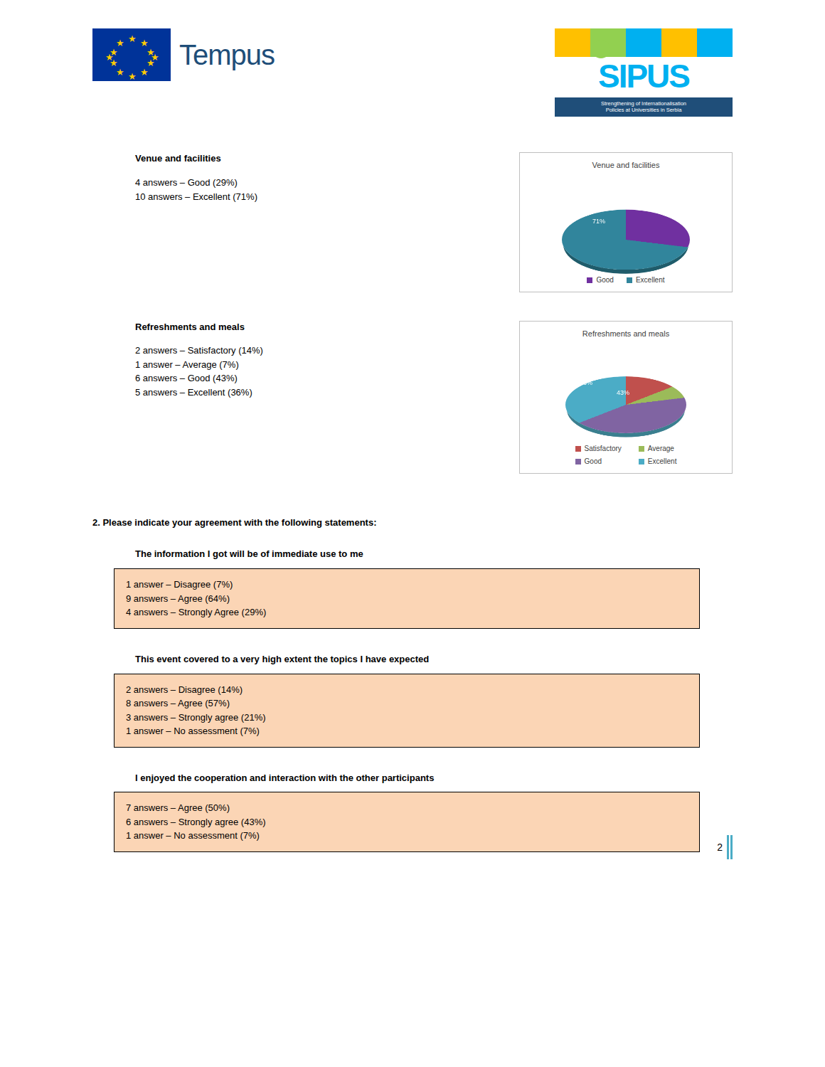★ ★ ★ ★ ★ ★ ★ ★ ★ ★ ★ ★
Tempus
SIPUS
Strengthening of Internationalisation
Policies at Universities in Serbia
Venue and facilities
4 answers – Good (29%)
10 answers – Excellent (71%)
Venue and facilities
29%
71%
Good Excellent
Refreshments and meals
2 answers – Satisfactory (14%)
1 answer – Average (7%)
6 answers – Good (43%)
5 answers – Excellent (36%)
Refreshments and meals
14%
7%
43%
36%
Satisfactory Average Good Excellent
2. Please indicate your agreement with the following statements:
The information I got will be of immediate use to me
1 answer – Disagree (7%)
9 answers – Agree (64%)
4 answers – Strongly Agree (29%)
This event covered to a very high extent the topics I have expected
2 answers – Disagree (14%)
8 answers – Agree (57%)
3 answers – Strongly agree (21%)
1 answer – No assessment (7%)
I enjoyed the cooperation and interaction with the other participants
7 answers – Agree (50%)
6 answers – Strongly agree (43%)
1 answer – No assessment (7%)
2